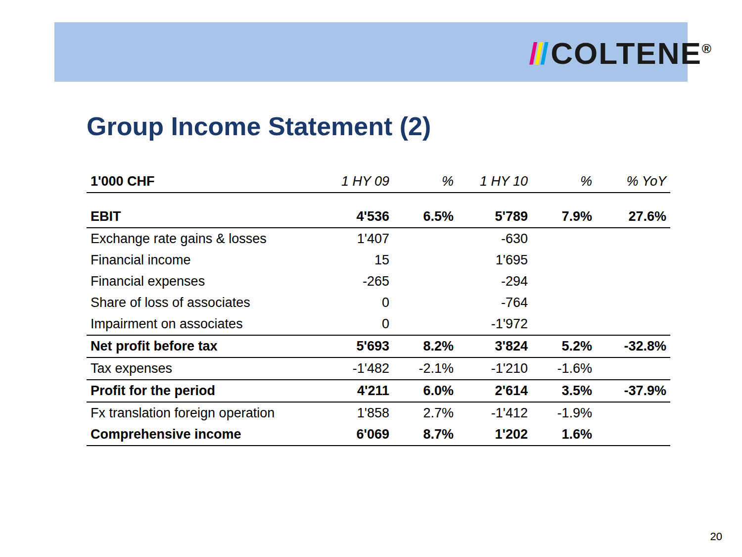///COLTENE®
Group Income Statement (2)
| 1'000 CHF | 1 HY 09 | % | 1 HY 10 | % | % YoY |
| --- | --- | --- | --- | --- | --- |
| EBIT | 4'536 | 6.5% | 5'789 | 7.9% | 27.6% |
| Exchange rate gains & losses | 1'407 | | -630 | | |
| Financial income | 15 | | 1'695 | | |
| Financial expenses | -265 | | -294 | | |
| Share of loss of associates | 0 | | -764 | | |
| Impairment on associates | 0 | | -1'972 | | |
| Net profit before tax | 5'693 | 8.2% | 3'824 | 5.2% | -32.8% |
| Tax expenses | -1'482 | -2.1% | -1'210 | -1.6% | |
| Profit for the period | 4'211 | 6.0% | 2'614 | 3.5% | -37.9% |
| Fx translation foreign operation | 1'858 | 2.7% | -1'412 | -1.9% | |
| Comprehensive income | 6'069 | 8.7% | 1'202 | 1.6% | |
20